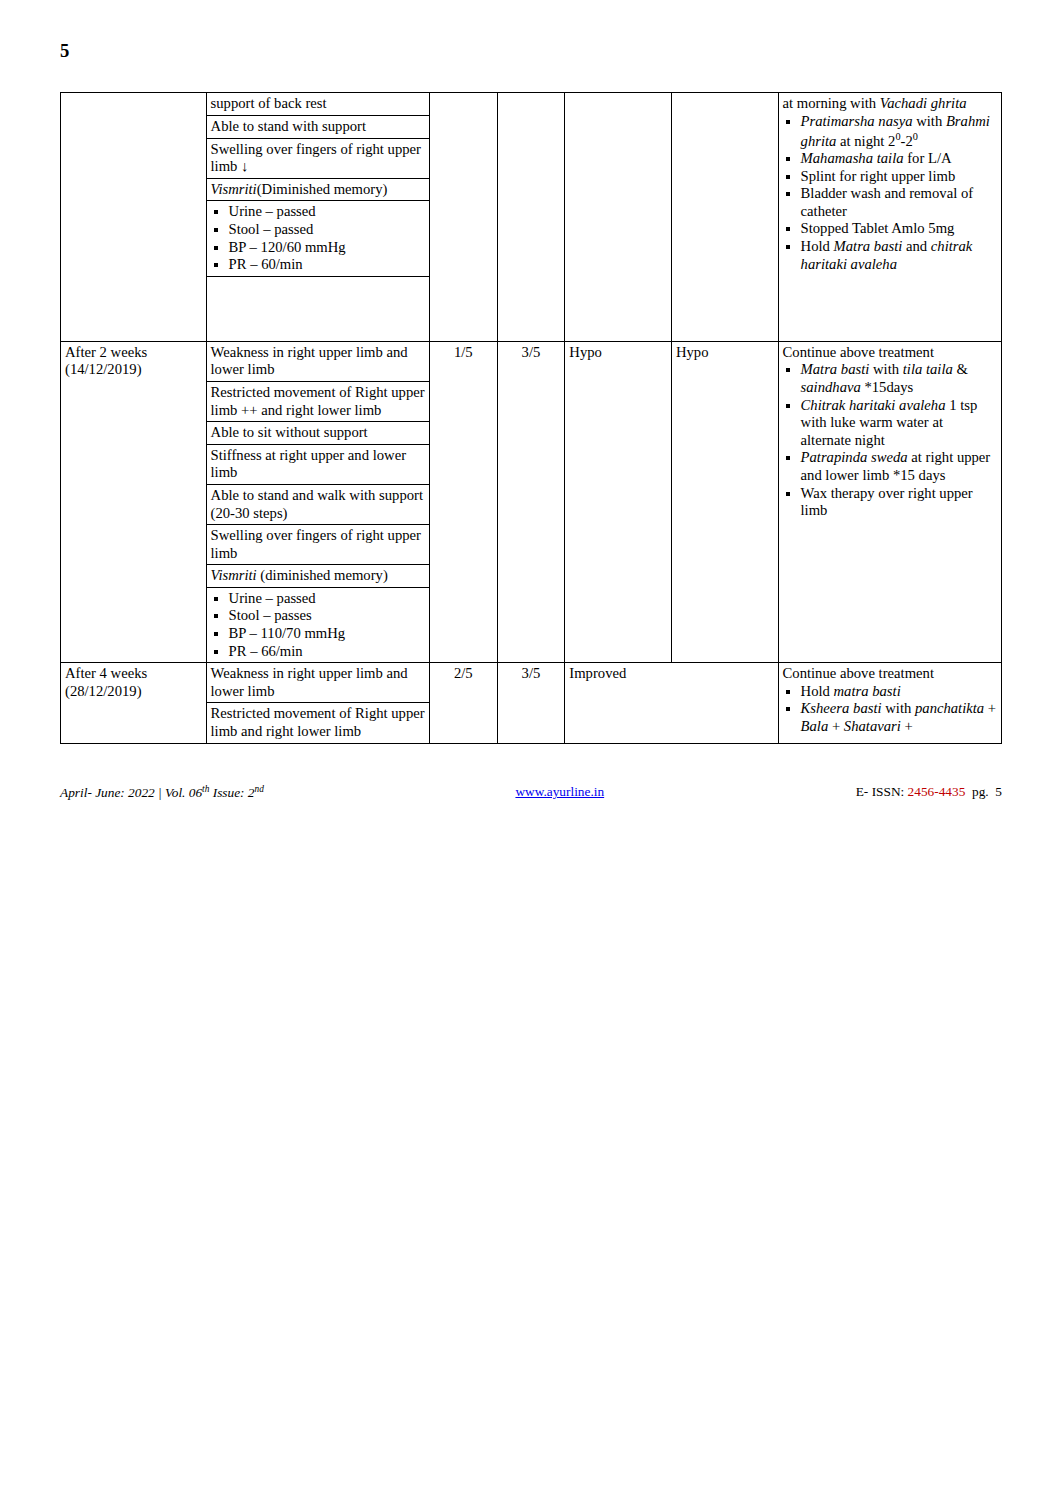5
| | support of back rest | | | | | at morning with Vachadi ghrita Pratimarsha nasya with Brahmi ghrita at night 2 0 -2 0 Mahamasha taila for L/A Splint for right upper limb Bladder wash and removal of catheter Stopped Tablet Amlo 5mg Hold Matra basti and chitrak haritaki avaleha |
| Able to stand with support |
| Swelling over fingers of right upper limb |
| Vismriti (Diminished memory) |
| Urine – passed Stool – passed BP – 120/60 mmHg PR – 60/min |
| After 2 weeks (14/12/2019) | Weakness in right upper limb and lower limb | 1/5 | 3/5 | Hypo | Hypo | Continue above treatment Matra basti with tila taila & saindhava *15days Chitrak haritaki avaleha 1 tsp with luke warm water at alternate night Patrapinda sweda at right upper and lower limb *15 days Wax therapy over right upper limb |
| Restricted movement of Right upper limb ++ and right lower limb |
| Able to sit without support |
| Stiffness at right upper and lower limb |
| Able to stand and walk with support (20-30 steps) |
| Swelling over fingers of right upper limb |
| Vismriti (diminished memory) |
| Urine – passed Stool – passes BP – 110/70 mmHg PR – 66/min |
| After 4 weeks (28/12/2019) | Weakness in right upper limb and lower limb | 2/5 | 3/5 | Improved | Continue above treatment Hold matra basti Ksheera basti with panchatikta + Bala + Shatavari + |
| Restricted movement of Right upper limb and right lower limb |
April- June: 2022 | Vol. 06th Issue: 2nd www.ayurline.in E- ISSN: 2456-4435 pg. 5